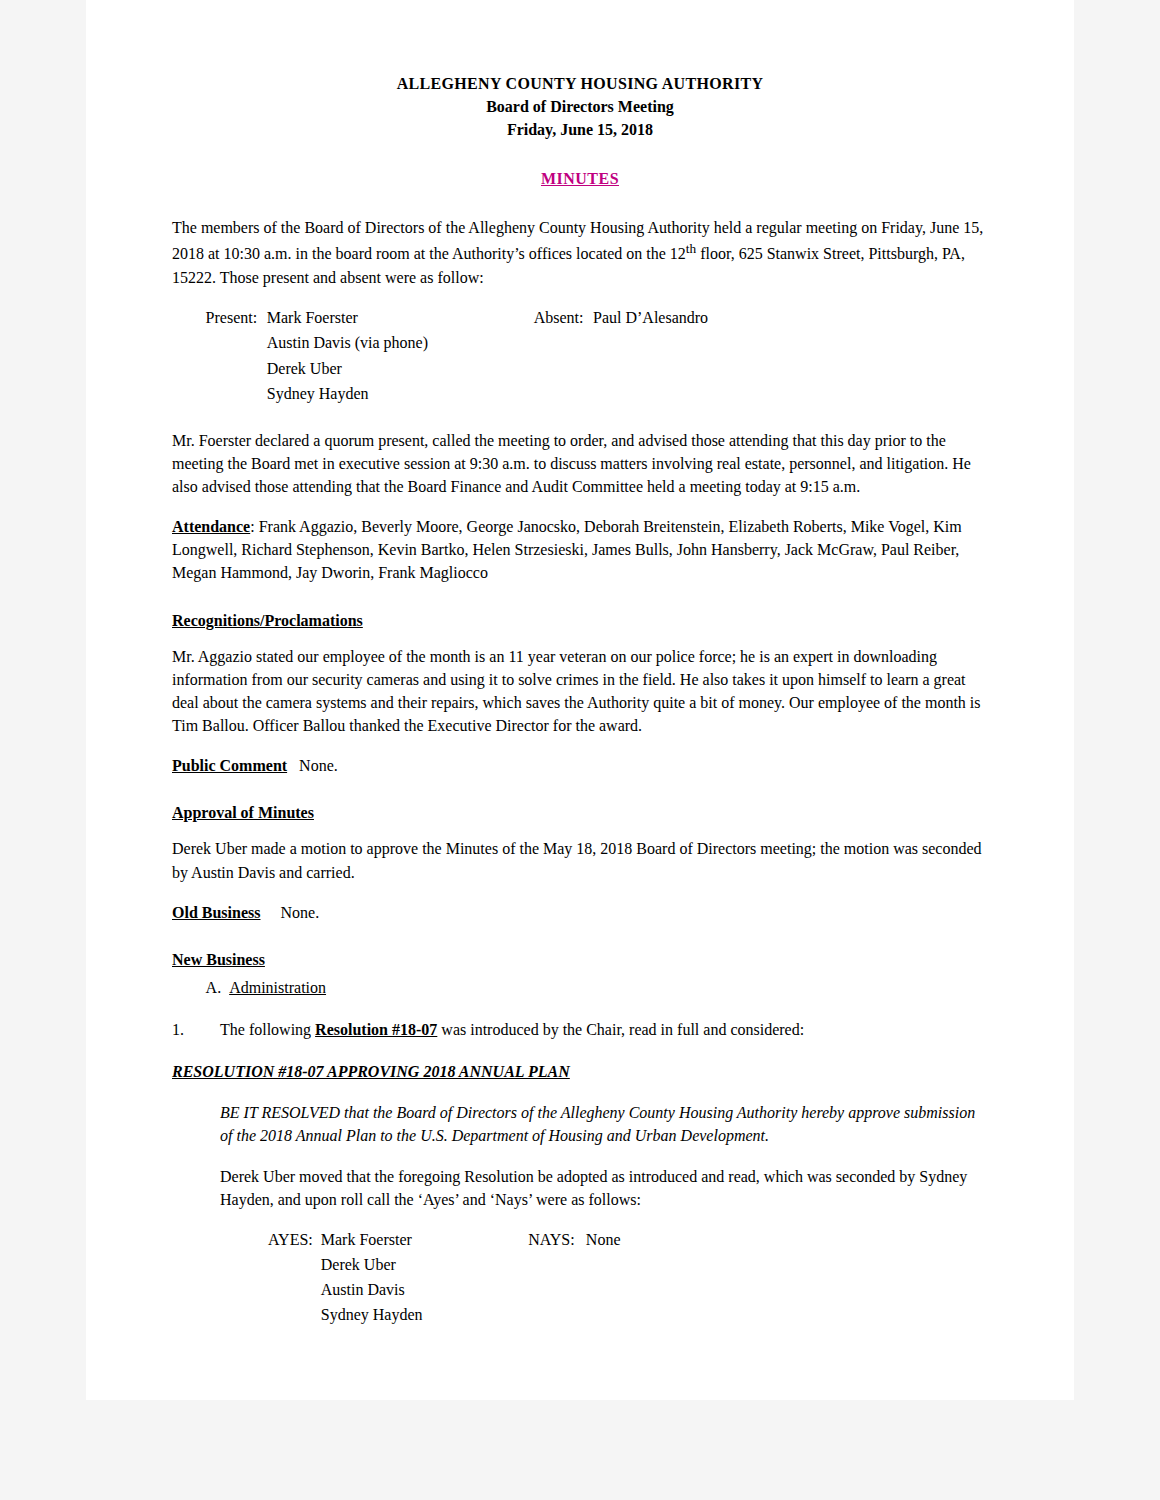Allegheny County Housing Authority
Board of Directors Meeting
Friday, June 15, 2018
MINUTES
The members of the Board of Directors of the Allegheny County Housing Authority held a regular meeting on Friday, June 15, 2018 at 10:30 a.m. in the board room at the Authority’s offices located on the 12th floor, 625 Stanwix Street, Pittsburgh, PA, 15222. Those present and absent were as follow:
| Present: | Mark Foerster | Absent: | Paul D’Alesandro |
| | Austin Davis (via phone) | | |
| | Derek Uber | | |
| | Sydney Hayden | | |
Mr. Foerster declared a quorum present, called the meeting to order, and advised those attending that this day prior to the meeting the Board met in executive session at 9:30 a.m. to discuss matters involving real estate, personnel, and litigation. He also advised those attending that the Board Finance and Audit Committee held a meeting today at 9:15 a.m.
Attendance: Frank Aggazio, Beverly Moore, George Janocsko, Deborah Breitenstein, Elizabeth Roberts, Mike Vogel, Kim Longwell, Richard Stephenson, Kevin Bartko, Helen Strzesieski, James Bulls, John Hansberry, Jack McGraw, Paul Reiber, Megan Hammond, Jay Dworin, Frank Magliocco
Recognitions/Proclamations
Mr. Aggazio stated our employee of the month is an 11 year veteran on our police force; he is an expert in downloading information from our security cameras and using it to solve crimes in the field. He also takes it upon himself to learn a great deal about the camera systems and their repairs, which saves the Authority quite a bit of money. Our employee of the month is Tim Ballou. Officer Ballou thanked the Executive Director for the award.
Public Comment None.
Approval of Minutes
Derek Uber made a motion to approve the Minutes of the May 18, 2018 Board of Directors meeting; the motion was seconded by Austin Davis and carried.
Old Business None.
New Business
A. Administration
1. The following Resolution #18-07 was introduced by the Chair, read in full and considered:
RESOLUTION #18-07 APPROVING 2018 ANNUAL PLAN
BE IT RESOLVED that the Board of Directors of the Allegheny County Housing Authority hereby approve submission of the 2018 Annual Plan to the U.S. Department of Housing and Urban Development.
Derek Uber moved that the foregoing Resolution be adopted as introduced and read, which was seconded by Sydney Hayden, and upon roll call the ‘Ayes’ and ‘Nays’ were as follows:
| AYES: | Mark Foerster | NAYS: | None |
| | Derek Uber | | |
| | Austin Davis | | |
| | Sydney Hayden | | |